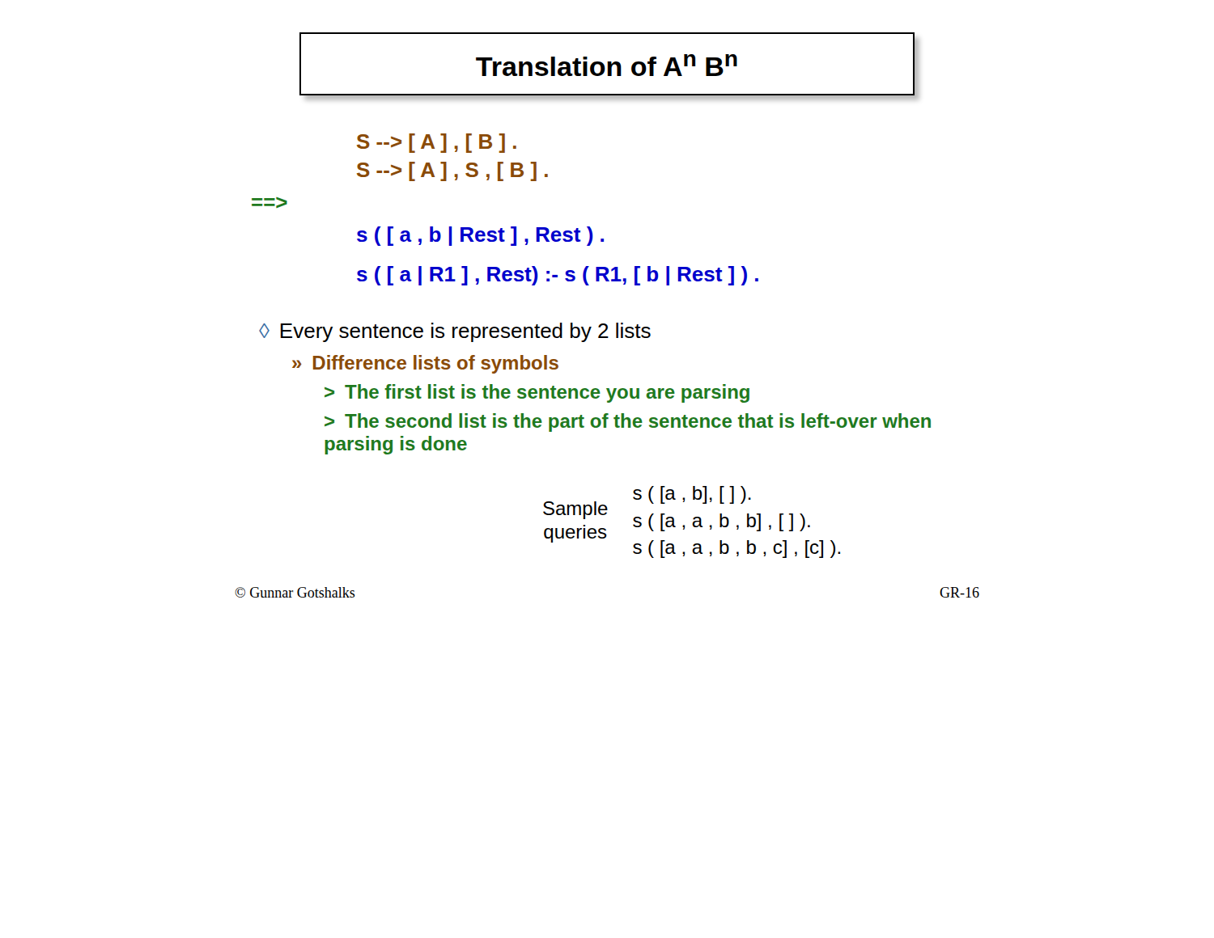Translation of An Bn
S --> [ A ] , [ B ] .
S --> [ A ] , S , [ B ] .
==>
s ( [ a , b | Rest ] , Rest ) .
s ( [ a | R1 ] , Rest) :- s ( R1, [ b | Rest ] ) .
Every sentence is represented by 2 lists
Difference lists of symbols
The first list is the sentence you are parsing
The second list is the part of the sentence that is left-over when parsing is done
Sample
queries
s ( [a , b], [ ] ).
s ( [a , a , b , b] , [ ] ).
s ( [a , a , b , b , c] , [c] ).
© Gunnar Gotshalks GR-16